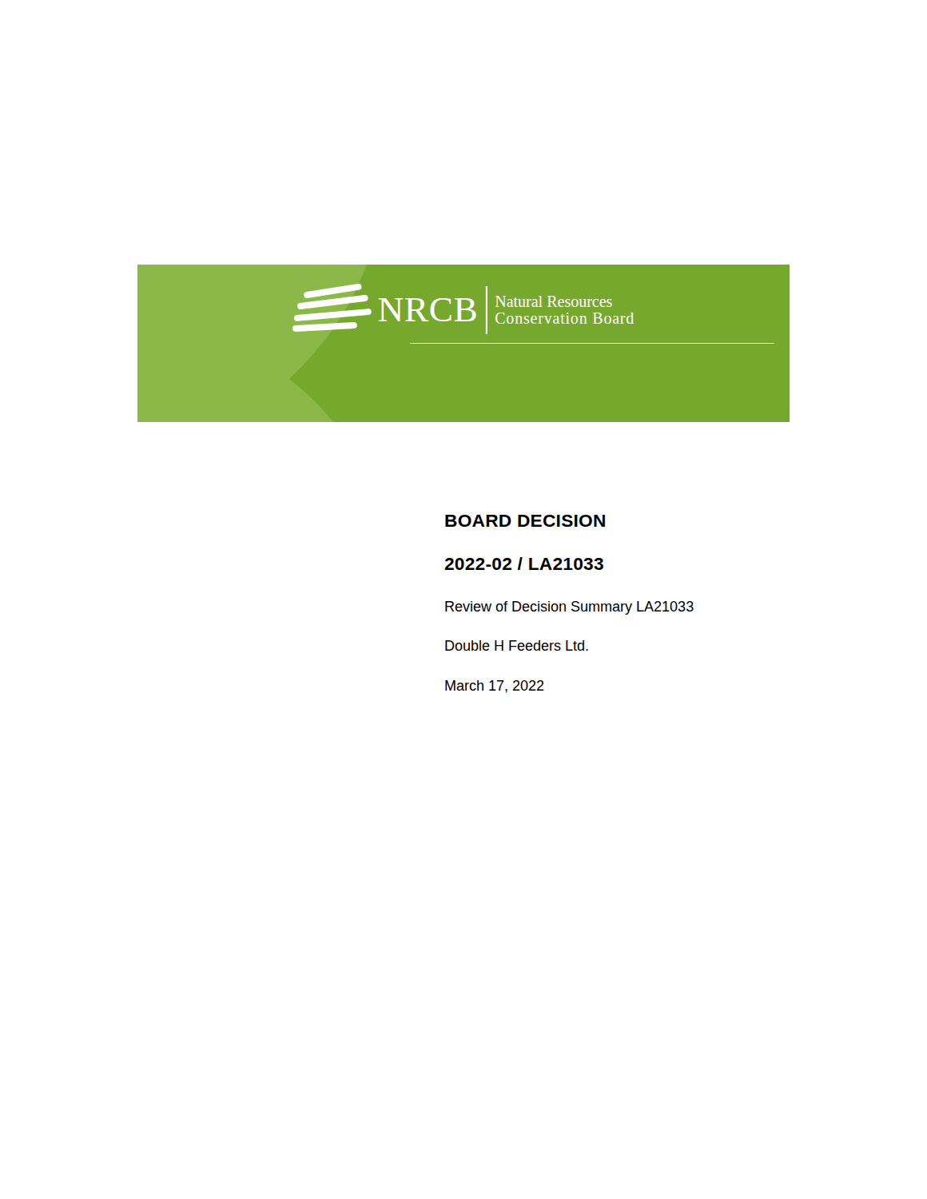NRCB
Natural Resources
Conservation Board
BOARD DECISION
2022-02 / LA21033
Review of Decision Summary LA21033
Double H Feeders Ltd.
March 17, 2022